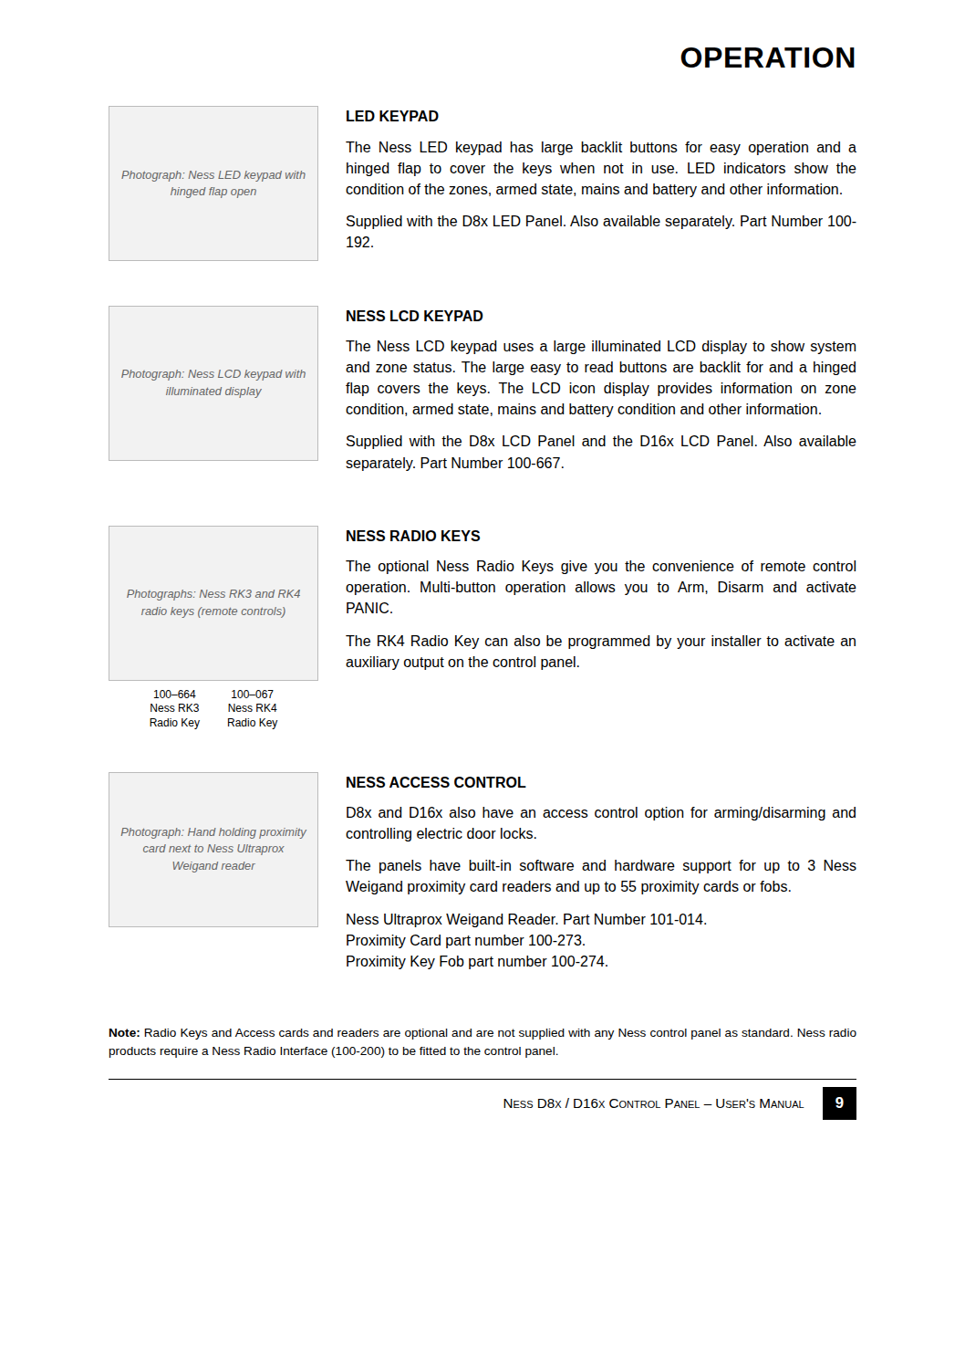OPERATION
Photograph: Ness LED keypad with hinged flap open
LED Keypad
The Ness LED keypad has large backlit buttons for easy operation and a hinged flap to cover the keys when not in use. LED indicators show the condition of the zones, armed state, mains and battery and other information.
Supplied with the D8x LED Panel. Also available separately. Part Number 100-192.
Photograph: Ness LCD keypad with illuminated display
Ness LCD Keypad
The Ness LCD keypad uses a large illuminated LCD display to show system and zone status. The large easy to read buttons are backlit for and a hinged flap covers the keys. The LCD icon display provides information on zone condition, armed state, mains and battery condition and other information.
Supplied with the D8x LCD Panel and the D16x LCD Panel. Also available separately. Part Number 100-667.
Photographs: Ness RK3 and RK4 radio keys (remote controls)
100–664
Ness RK3
Radio Key
100–067
Ness RK4
Radio Key
Ness Radio Keys
The optional Ness Radio Keys give you the convenience of remote control operation. Multi-button operation allows you to Arm, Disarm and activate PANIC.
The RK4 Radio Key can also be programmed by your installer to activate an auxiliary output on the control panel.
Photograph: Hand holding proximity card next to Ness Ultraprox Weigand reader
Ness Access Control
D8x and D16x also have an access control option for arming/disarming and controlling electric door locks.
The panels have built-in software and hardware support for up to 3 Ness Weigand proximity card readers and up to 55 proximity cards or fobs.
Ness Ultraprox Weigand Reader. Part Number 101-014.
Proximity Card part number 100-273.
Proximity Key Fob part number 100-274.
Note: Radio Keys and Access cards and readers are optional and are not supplied with any Ness control panel as standard. Ness radio products require a Ness Radio Interface (100-200) to be fitted to the control panel.
Ness D8x / D16x Control Panel – User's Manual 9